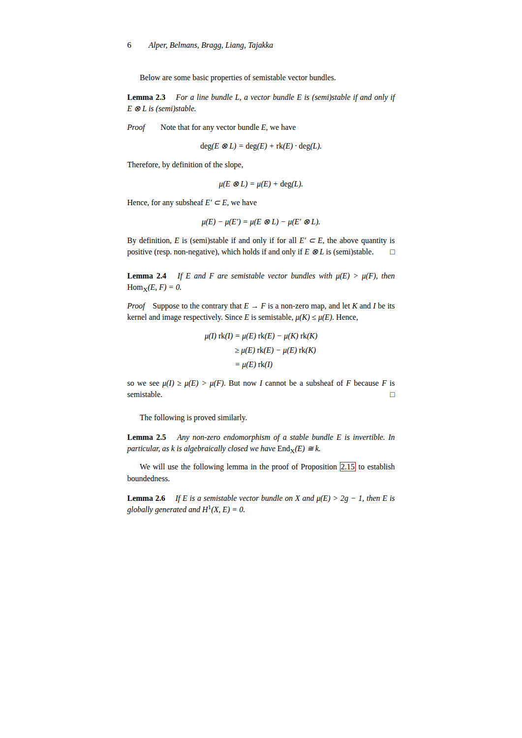6 Alper, Belmans, Bragg, Liang, Tajakka
Below are some basic properties of semistable vector bundles.
Lemma 2.3  For a line bundle L, a vector bundle E is (semi)stable if and only if E ⊗ L is (semi)stable.
Proof Note that for any vector bundle E, we have
deg(E ⊗ L) = deg(E) + rk(E) · deg(L).
Therefore, by definition of the slope,
μ(E ⊗ L) = μ(E) + deg(L).
Hence, for any subsheaf E′ ⊂ E, we have
μ(E) − μ(E′) = μ(E ⊗ L) − μ(E′ ⊗ L).
By definition, E is (semi)stable if and only if for all E′ ⊂ E, the above quantity is positive (resp. non-negative), which holds if and only if E ⊗ L is (semi)stable.□
Lemma 2.4  If E and F are semistable vector bundles with μ(E) > μ(F), then HomX(E, F) = 0.
Proof Suppose to the contrary that E → F is a non-zero map, and let K and I be its kernel and image respectively. Since E is semistable, μ(K) ≤ μ(E). Hence,
μ(I) rk(I) = μ(E) rk(E) − μ(K) rk(K) ≥ μ(E) rk(E) − μ(E) rk(K) = μ(E) rk(I)
so we see μ(I) ≥ μ(E) > μ(F). But now I cannot be a subsheaf of F because F is semistable.□
The following is proved similarly.
Lemma 2.5  Any non-zero endomorphism of a stable bundle E is invertible. In particular, as k is algebraically closed we have EndX(E) ≅ k.
We will use the following lemma in the proof of Proposition 2.15 to establish boundedness.
Lemma 2.6  If E is a semistable vector bundle on X and μ(E) > 2g − 1, then E is globally generated and H1(X, E) = 0.